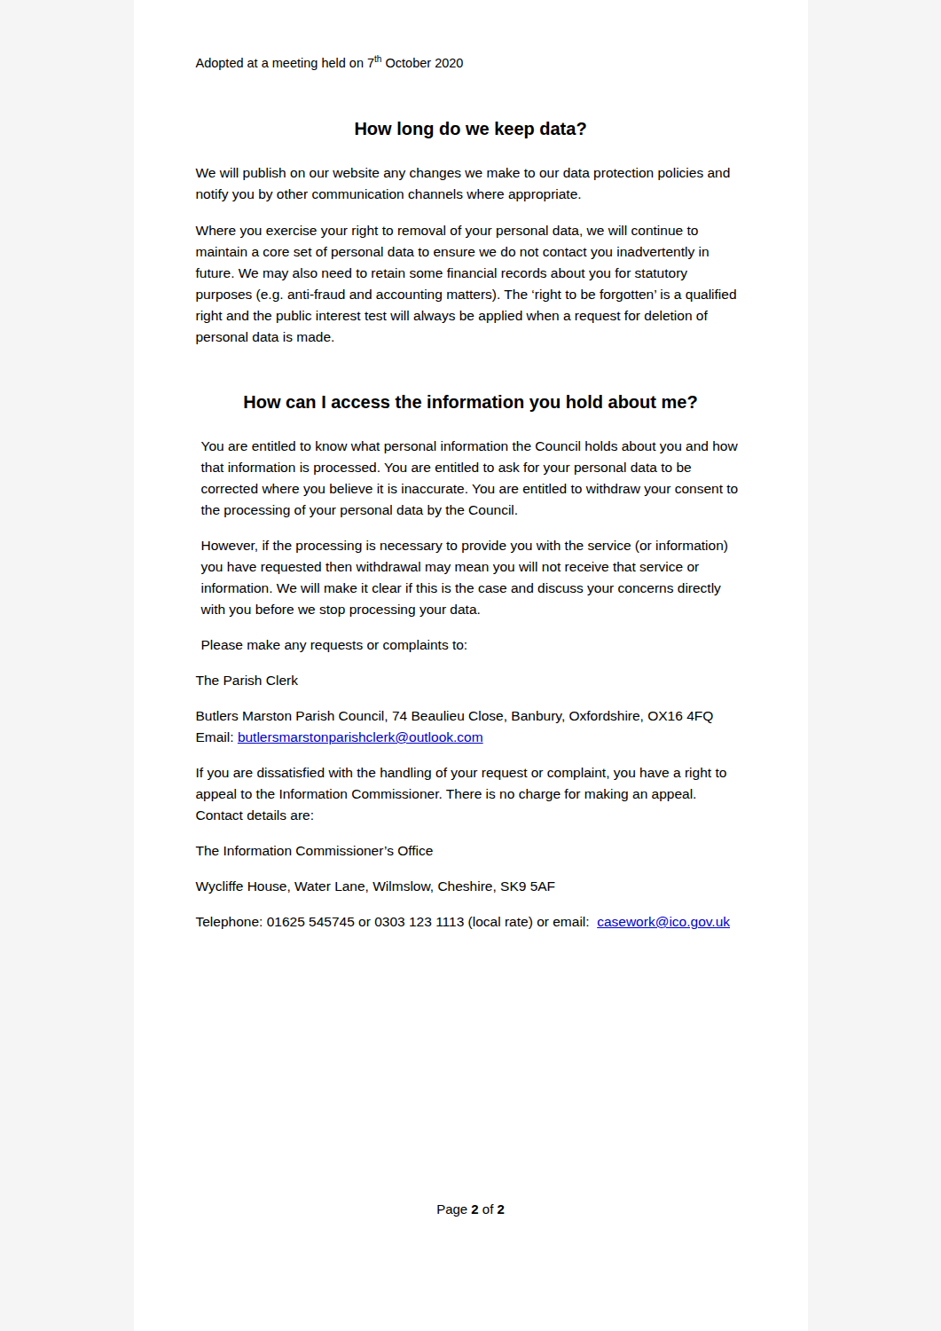Adopted at a meeting held on 7th October 2020
How long do we keep data?
We will publish on our website any changes we make to our data protection policies and notify you by other communication channels where appropriate.
Where you exercise your right to removal of your personal data, we will continue to maintain a core set of personal data to ensure we do not contact you inadvertently in future. We may also need to retain some financial records about you for statutory purposes (e.g. anti-fraud and accounting matters). The ‘right to be forgotten’ is a qualified right and the public interest test will always be applied when a request for deletion of personal data is made.
How can I access the information you hold about me?
You are entitled to know what personal information the Council holds about you and how that information is processed. You are entitled to ask for your personal data to be corrected where you believe it is inaccurate. You are entitled to withdraw your consent to the processing of your personal data by the Council.
However, if the processing is necessary to provide you with the service (or information) you have requested then withdrawal may mean you will not receive that service or information. We will make it clear if this is the case and discuss your concerns directly with you before we stop processing your data.
Please make any requests or complaints to:
The Parish Clerk
Butlers Marston Parish Council, 74 Beaulieu Close, Banbury, Oxfordshire, OX16 4FQ Email: butlersmarstonparishclerk@outlook.com
If you are dissatisfied with the handling of your request or complaint, you have a right to appeal to the Information Commissioner. There is no charge for making an appeal. Contact details are:
The Information Commissioner’s Office
Wycliffe House, Water Lane, Wilmslow, Cheshire, SK9 5AF
Telephone: 01625 545745 or 0303 123 1113 (local rate) or email: casework@ico.gov.uk
Page 2 of 2